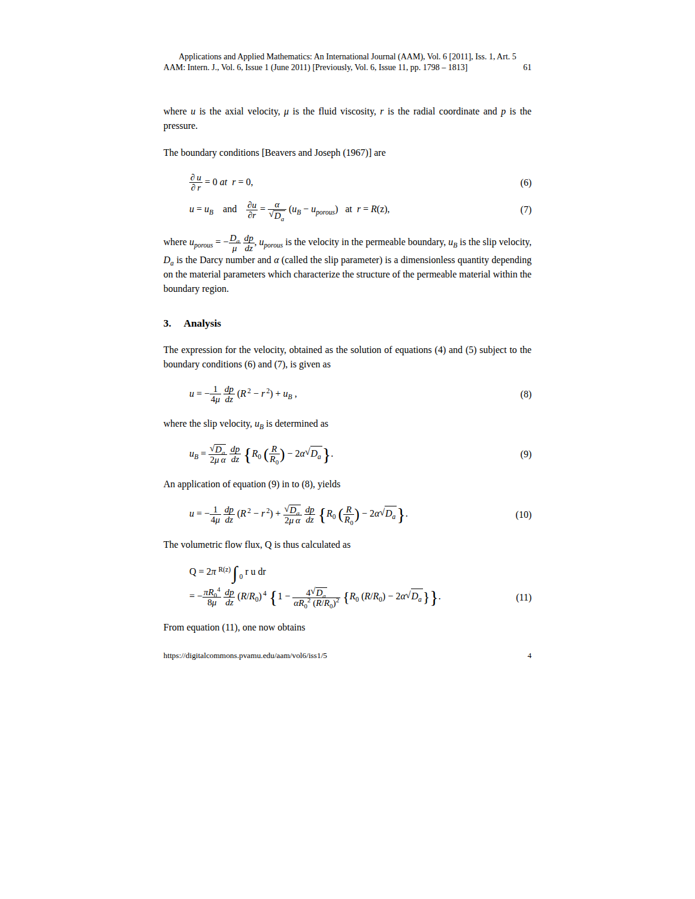Applications and Applied Mathematics: An International Journal (AAM), Vol. 6 [2011], Iss. 1, Art. 5
AAM: Intern. J., Vol. 6, Issue 1 (June 2011) [Previously, Vol. 6, Issue 11, pp. 1798 – 1813] 61
where u is the axial velocity, μ is the fluid viscosity, r is the radial coordinate and p is the pressure.
The boundary conditions [Beavers and Joseph (1967)] are
∂ u∂ r = 0 at r = 0,
(6)
u = uB and ∂u∂r = αDa (uB − uporous) at r = R(z),
(7)
where uporous = −Da μ dp dz, uporous is the velocity in the permeable boundary, uB is the slip velocity, Da is the Darcy number and α (called the slip parameter) is a dimensionless quantity depending on the material parameters which characterize the structure of the permeable material within the boundary region.
3. Analysis
The expression for the velocity, obtained as the solution of equations (4) and (5) subject to the boundary conditions (6) and (7), is given as
u = −14μ dp dz (R 2 − r 2) + uB ,
(8)
where the slip velocity, uB is determined as
uB = Da 2μ α dp dz {R0 (RR0) − 2αDa}.
(9)
An application of equation (9) in to (8), yields
u = −14μ dp dz (R 2 − r 2) + Da 2μ α dp dz {R0 (RR0) − 2αDa}.
(10)
The volumetric flow flux, Q is thus calculated as
Q = 2π R(z) ∫ 0 r u dr
= −πR048μ dp dz (R/R0) 4 {1 − 4Da αR02 (R/R0)2 {R0 (R/R0) − 2αDa}}.
(11)
From equation (11), one now obtains
https://digitalcommons.pvamu.edu/aam/vol6/iss1/5 4